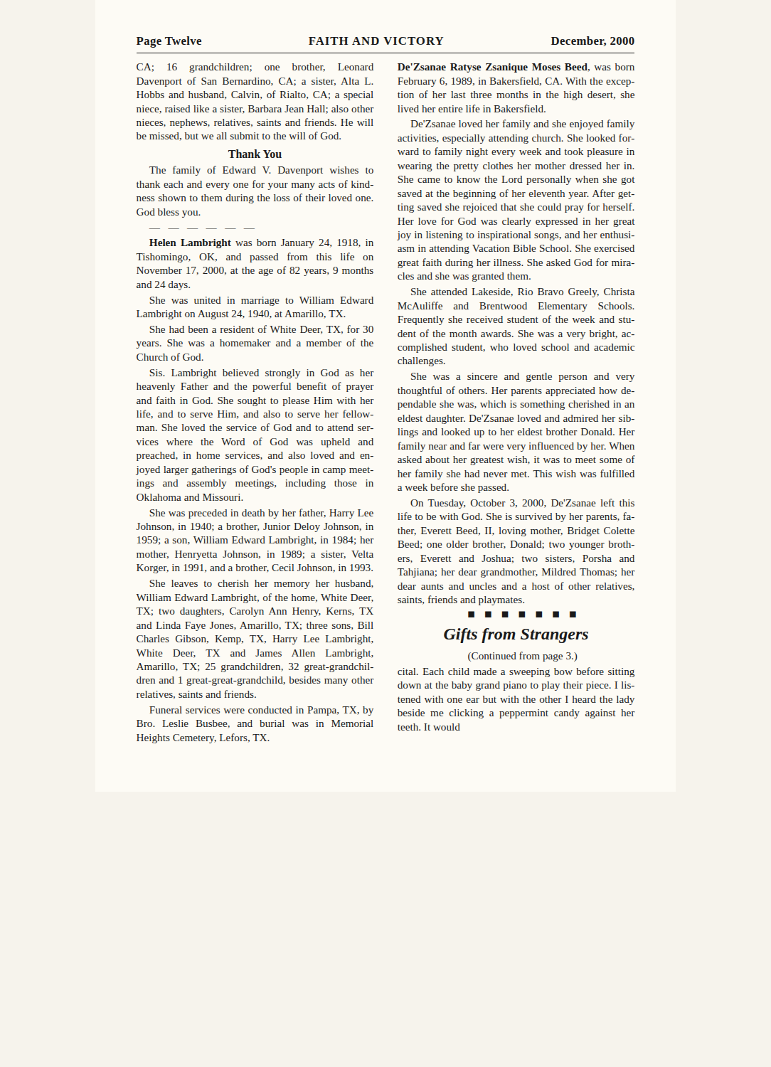Page Twelve FAITH AND VICTORY December, 2000
CA; 16 grandchildren; one brother, Leonard Davenport of San Bernardino, CA; a sister, Alta L. Hobbs and husband, Calvin, of Rialto, CA; a special niece, raised like a sister, Barbara Jean Hall; also other nieces, nephews, relatives, saints and friends. He will be missed, but we all submit to the will of God.
Thank You
The family of Edward V. Davenport wishes to thank each and every one for your many acts of kindness shown to them during the loss of their loved one. God bless you.
— — — — — —
Helen Lambright was born January 24, 1918, in Tishomingo, OK, and passed from this life on November 17, 2000, at the age of 82 years, 9 months and 24 days.
She was united in marriage to William Edward Lambright on August 24, 1940, at Amarillo, TX.
She had been a resident of White Deer, TX, for 30 years. She was a homemaker and a member of the Church of God.
Sis. Lambright believed strongly in God as her heavenly Father and the powerful benefit of prayer and faith in God. She sought to please Him with her life, and to serve Him, and also to serve her fellowman. She loved the service of God and to attend services where the Word of God was upheld and preached, in home services, and also loved and enjoyed larger gatherings of God's people in camp meetings and assembly meetings, including those in Oklahoma and Missouri.
She was preceded in death by her father, Harry Lee Johnson, in 1940; a brother, Junior Deloy Johnson, in 1959; a son, William Edward Lambright, in 1984; her mother, Henryetta Johnson, in 1989; a sister, Velta Korger, in 1991, and a brother, Cecil Johnson, in 1993.
She leaves to cherish her memory her husband, William Edward Lambright, of the home, White Deer, TX; two daughters, Carolyn Ann Henry, Kerns, TX and Linda Faye Jones, Amarillo, TX; three sons, Bill Charles Gibson, Kemp, TX, Harry Lee Lambright, White Deer, TX and James Allen Lambright, Amarillo, TX; 25 grandchildren, 32 great-grandchildren and 1 great-great-grandchild, besides many other relatives, saints and friends.
Funeral services were conducted in Pampa, TX, by Bro. Leslie Busbee, and burial was in Memorial Heights Cemetery, Lefors, TX.
De'Zsanae Ratyse Zsanique Moses Beed, was born February 6, 1989, in Bakersfield, CA. With the exception of her last three months in the high desert, she lived her entire life in Bakersfield.
De'Zsanae loved her family and she enjoyed family activities, especially attending church. She looked forward to family night every week and took pleasure in wearing the pretty clothes her mother dressed her in. She came to know the Lord personally when she got saved at the beginning of her eleventh year. After getting saved she rejoiced that she could pray for herself. Her love for God was clearly expressed in her great joy in listening to inspirational songs, and her enthusiasm in attending Vacation Bible School. She exercised great faith during her illness. She asked God for miracles and she was granted them.
She attended Lakeside, Rio Bravo Greely, Christa McAuliffe and Brentwood Elementary Schools. Frequently she received student of the week and student of the month awards. She was a very bright, accomplished student, who loved school and academic challenges.
She was a sincere and gentle person and very thoughtful of others. Her parents appreciated how dependable she was, which is something cherished in an eldest daughter. De'Zsanae loved and admired her siblings and looked up to her eldest brother Donald. Her family near and far were very influenced by her. When asked about her greatest wish, it was to meet some of her family she had never met. This wish was fulfilled a week before she passed.
On Tuesday, October 3, 2000, De'Zsanae left this life to be with God. She is survived by her parents, father, Everett Beed, II, loving mother, Bridget Colette Beed; one older brother, Donald; two younger brothers, Everett and Joshua; two sisters, Porsha and Tahjiana; her dear grandmother, Mildred Thomas; her dear aunts and uncles and a host of other relatives, saints, friends and playmates.
■ ■ ■ ■ ■ ■ ■
Gifts from Strangers
(Continued from page 3.)
cital. Each child made a sweeping bow before sitting down at the baby grand piano to play their piece. I listened with one ear but with the other I heard the lady beside me clicking a peppermint candy against her teeth. It would